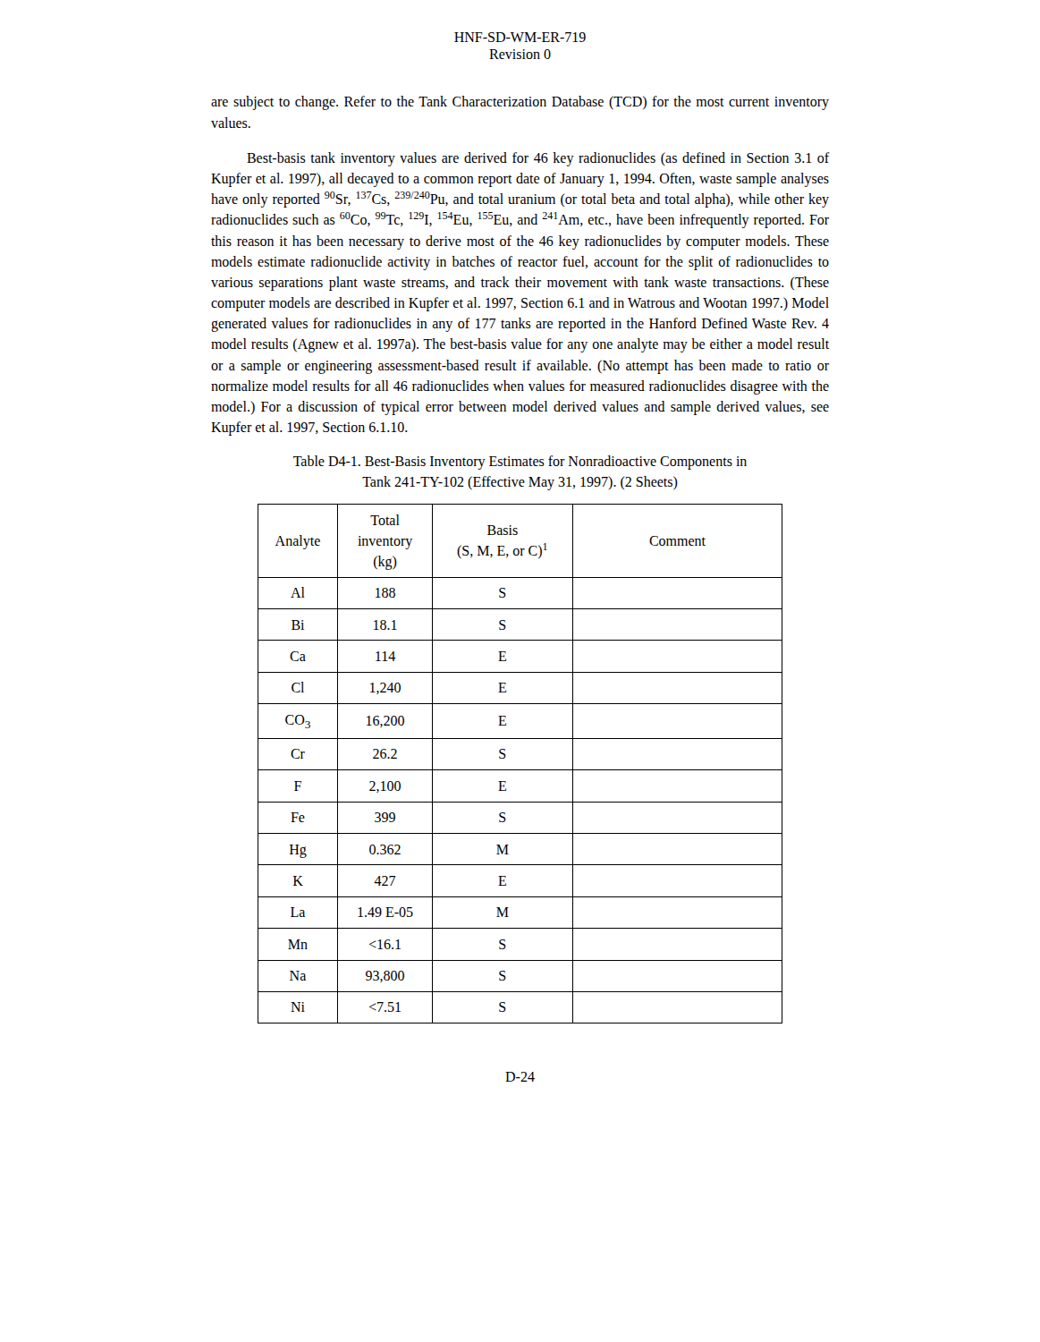HNF-SD-WM-ER-719
Revision 0
are subject to change. Refer to the Tank Characterization Database (TCD) for the most current inventory values.
Best-basis tank inventory values are derived for 46 key radionuclides (as defined in Section 3.1 of Kupfer et al. 1997), all decayed to a common report date of January 1, 1994. Often, waste sample analyses have only reported 90Sr, 137Cs, 239/240Pu, and total uranium (or total beta and total alpha), while other key radionuclides such as 60Co, 99Tc, 129I, 154Eu, 155Eu, and 241Am, etc., have been infrequently reported. For this reason it has been necessary to derive most of the 46 key radionuclides by computer models. These models estimate radionuclide activity in batches of reactor fuel, account for the split of radionuclides to various separations plant waste streams, and track their movement with tank waste transactions. (These computer models are described in Kupfer et al. 1997, Section 6.1 and in Watrous and Wootan 1997.) Model generated values for radionuclides in any of 177 tanks are reported in the Hanford Defined Waste Rev. 4 model results (Agnew et al. 1997a). The best-basis value for any one analyte may be either a model result or a sample or engineering assessment-based result if available. (No attempt has been made to ratio or normalize model results for all 46 radionuclides when values for measured radionuclides disagree with the model.) For a discussion of typical error between model derived values and sample derived values, see Kupfer et al. 1997, Section 6.1.10.
Table D4-1. Best-Basis Inventory Estimates for Nonradioactive Components in Tank 241-TY-102 (Effective May 31, 1997). (2 Sheets)
| Analyte | Total inventory (kg) | Basis (S, M, E, or C) 1 | Comment |
| --- | --- | --- | --- |
| Al | 188 | S | |
| Bi | 18.1 | S | |
| Ca | 114 | E | |
| Cl | 1,240 | E | |
| CO 3 | 16,200 | E | |
| Cr | 26.2 | S | |
| F | 2,100 | E | |
| Fe | 399 | S | |
| Hg | 0.362 | M | |
| K | 427 | E | |
| La | 1.49 E-05 | M | |
| Mn | <16.1 | S | |
| Na | 93,800 | S | |
| Ni | <7.51 | S | |
D-24